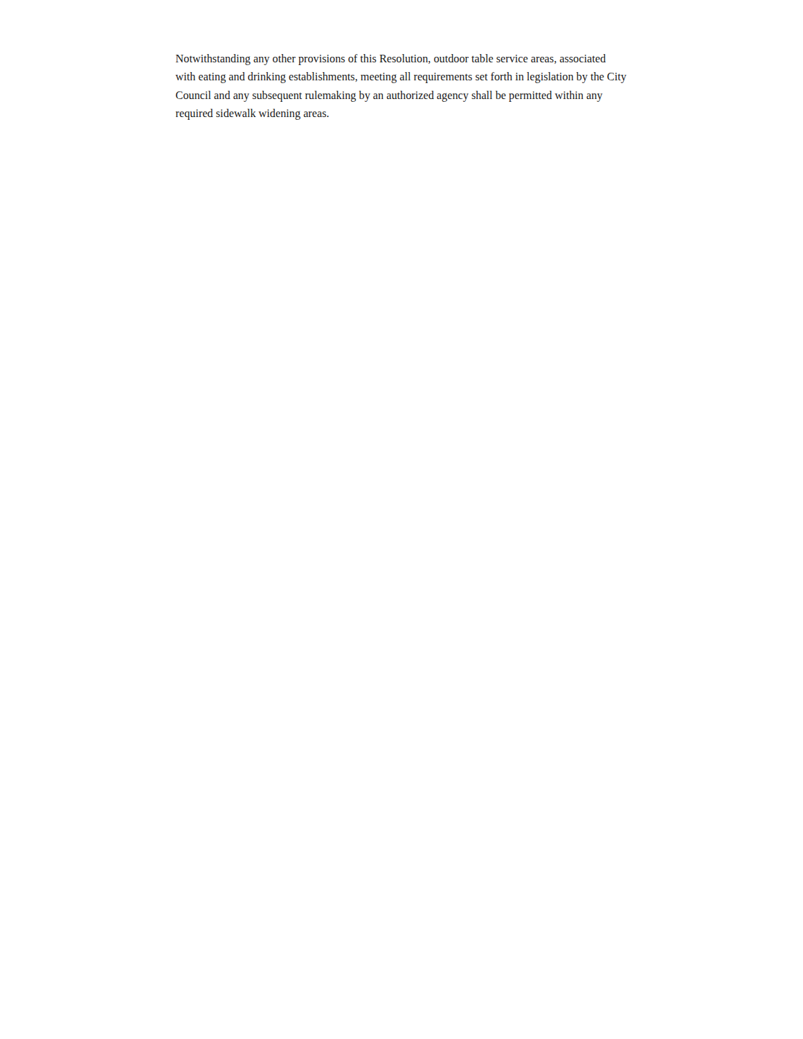Notwithstanding any other provisions of this Resolution, outdoor table service areas, associated with eating and drinking establishments, meeting all requirements set forth in legislation by the City Council and any subsequent rulemaking by an authorized agency shall be permitted within any required sidewalk widening areas.